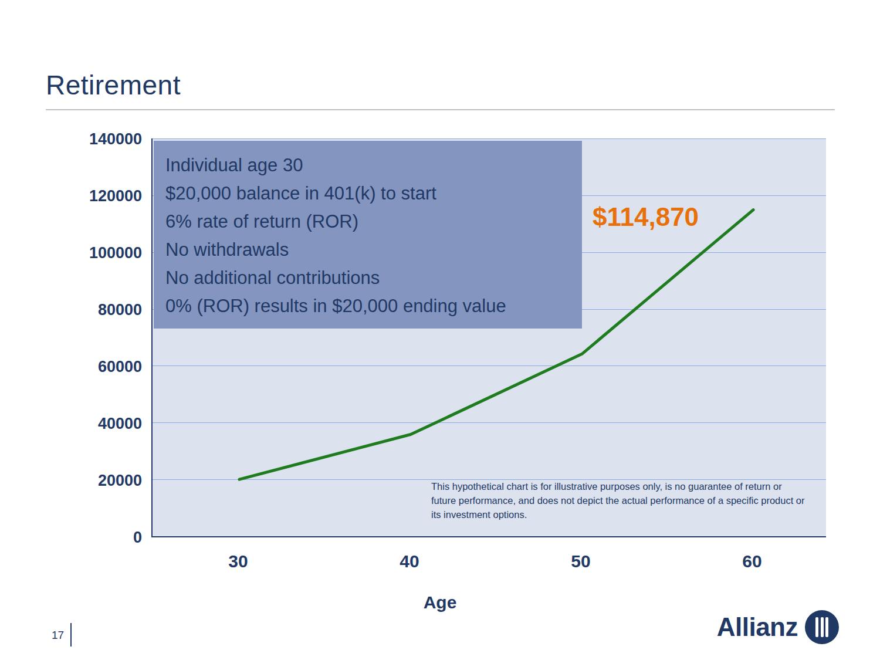Retirement
140000
120000
100000
80000
60000
40000
20000
0
30
40
50
60
Age
Individual age 30
$20,000 balance in 401(k) to start
6% rate of return (ROR)
No withdrawals
No additional contributions
0% (ROR) results in $20,000 ending value
$114,870
This hypothetical chart is for illustrative purposes only, is no guarantee of return or future performance, and does not depict the actual performance of a specific product or its investment options.
17
Allianz